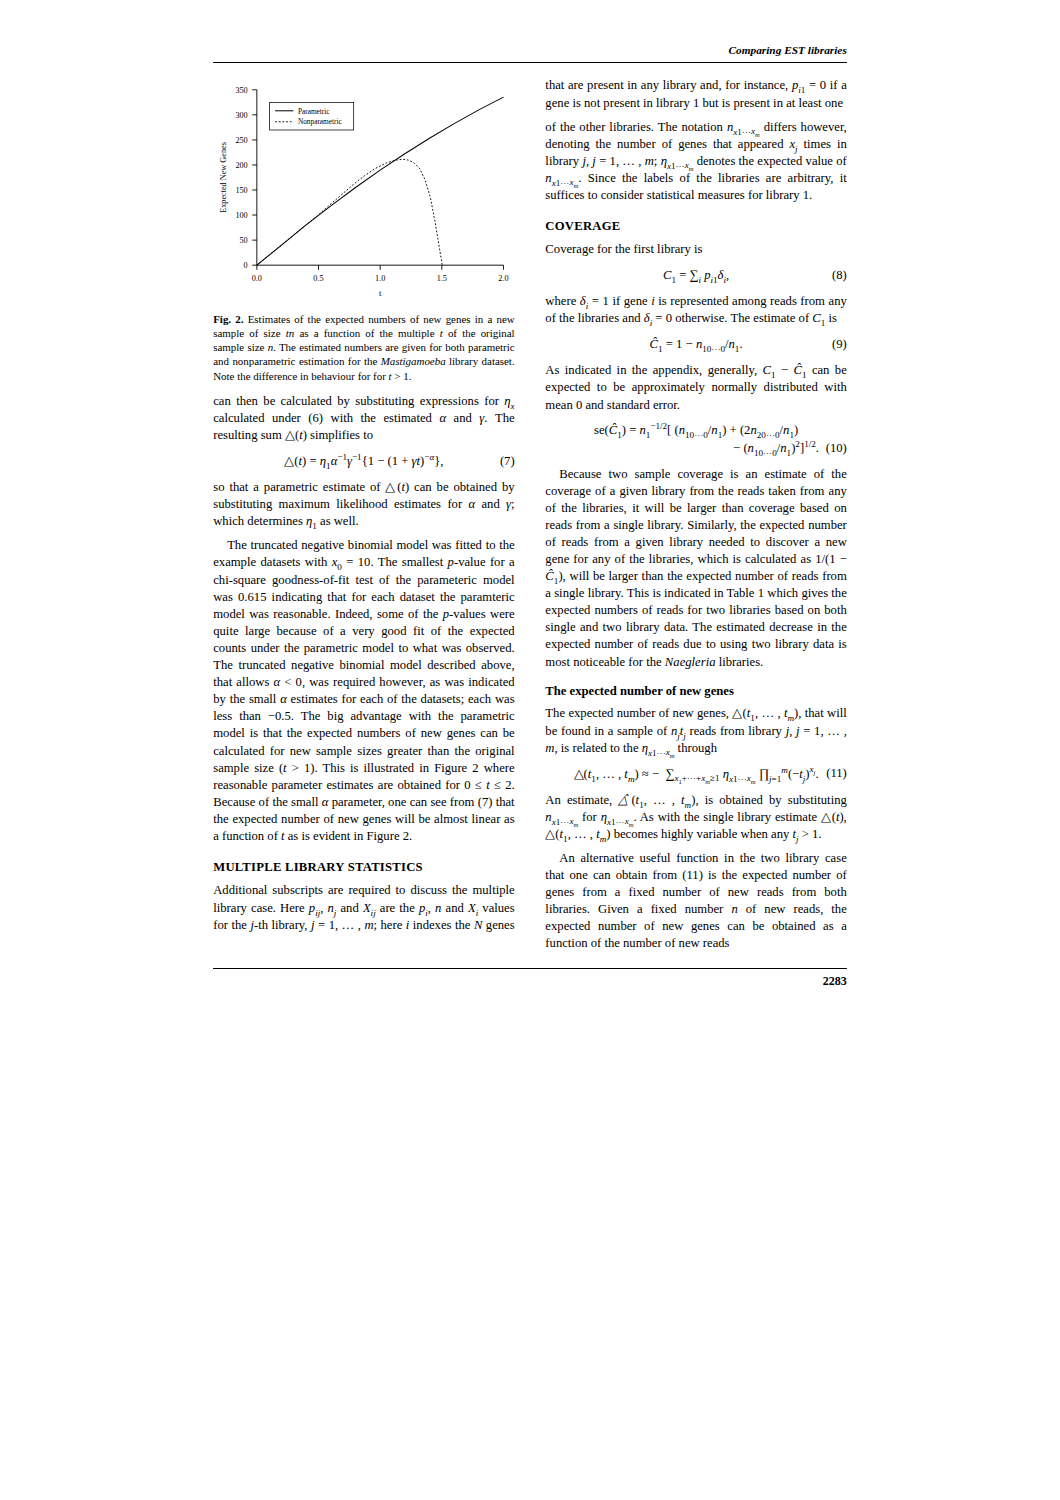Comparing EST libraries
0 50 100 150 200 250 300 350 0.0 0.5 1.0 1.5 2.0 t Expected New Genes Parametric Nonparametric
Fig. 2. Estimates of the expected numbers of new genes in a new sample of size tn as a function of the multiple t of the original sample size n. The estimated numbers are given for both parametric and nonparametric estimation for the Mastigamoeba library dataset. Note the difference in behaviour for for t > 1.
can then be calculated by substituting expressions for ηx calculated under (6) with the estimated α and γ. The resulting sum △(t) simplifies to
△(t) = η1α−1γ−1{1 − (1 + γt)−α}, (7)
so that a parametric estimate of △(t) can be obtained by substituting maximum likelihood estimates for α and γ; which determines η1 as well.
The truncated negative binomial model was fitted to the example datasets with x0 = 10. The smallest p-value for a chi-square goodness-of-fit test of the parameteric model was 0.615 indicating that for each dataset the paramteric model was reasonable. Indeed, some of the p-values were quite large because of a very good fit of the expected counts under the parametric model to what was observed. The truncated negative binomial model described above, that allows α < 0, was required however, as was indicated by the small α estimates for each of the datasets; each was less than −0.5. The big advantage with the parametric model is that the expected numbers of new genes can be calculated for new sample sizes greater than the original sample size (t > 1). This is illustrated in Figure 2 where reasonable parameter estimates are obtained for 0 ≤ t ≤ 2. Because of the small α parameter, one can see from (7) that the expected number of new genes will be almost linear as a function of t as is evident in Figure 2.
Multiple library statistics
Additional subscripts are required to discuss the multiple library case. Here pij, nj and Xij are the pi, n and Xi values for the j-th library, j = 1, … , m; here i indexes the N genes that are present in any library and, for instance, pi1 = 0 if a gene is not present in library 1 but is present in at least one
of the other libraries. The notation nx1···xm differs however, denoting the number of genes that appeared xj times in library j, j = 1, … , m; ηx1···xm denotes the expected value of nx1···xm. Since the labels of the libraries are arbitrary, it suffices to consider statistical measures for library 1.
Coverage
Coverage for the first library is
C1 = ∑i pi1δi, (8)
where δi = 1 if gene i is represented among reads from any of the libraries and δi = 0 otherwise. The estimate of C1 is
Ĉ1 = 1 − n10···0/n1. (9)
As indicated in the appendix, generally, C1 − Ĉ1 can be expected to be approximately normally distributed with mean 0 and standard error.
se(Ĉ1) = n1−1/2[ (n10···0/n1) + (2n20···0/n1)
− (n10···0/n1)2]1/2.
(10)
Because two sample coverage is an estimate of the coverage of a given library from the reads taken from any of the libraries, it will be larger than coverage based on reads from a single library. Similarly, the expected number of reads from a given library needed to discover a new gene for any of the libraries, which is calculated as 1/(1 − Ĉ1), will be larger than the expected number of reads from a single library. This is indicated in Table 1 which gives the expected numbers of reads for two libraries based on both single and two library data. The estimated decrease in the expected number of reads due to using two library data is most noticeable for the Naegleria libraries.
The expected number of new genes
The expected number of new genes, △(t1, … , tm), that will be found in a sample of njtj reads from library j, j = 1, … , m, is related to the ηx1···xm through
△(t1, … , tm) ≈ − ∑x1+···+xm≥1 ηx1···xm ∏j=1m(−tj)xj. (11)
An estimate, △̂(t1, … , tm), is obtained by substituting nx1···xm for ηx1···xm. As with the single library estimate △(t), △(t1, … , tm) becomes highly variable when any tj > 1.
An alternative useful function in the two library case that one can obtain from (11) is the expected number of genes from a fixed number of new reads from both libraries. Given a fixed number n of new reads, the expected number of new genes can be obtained as a function of the number of new reads
2283